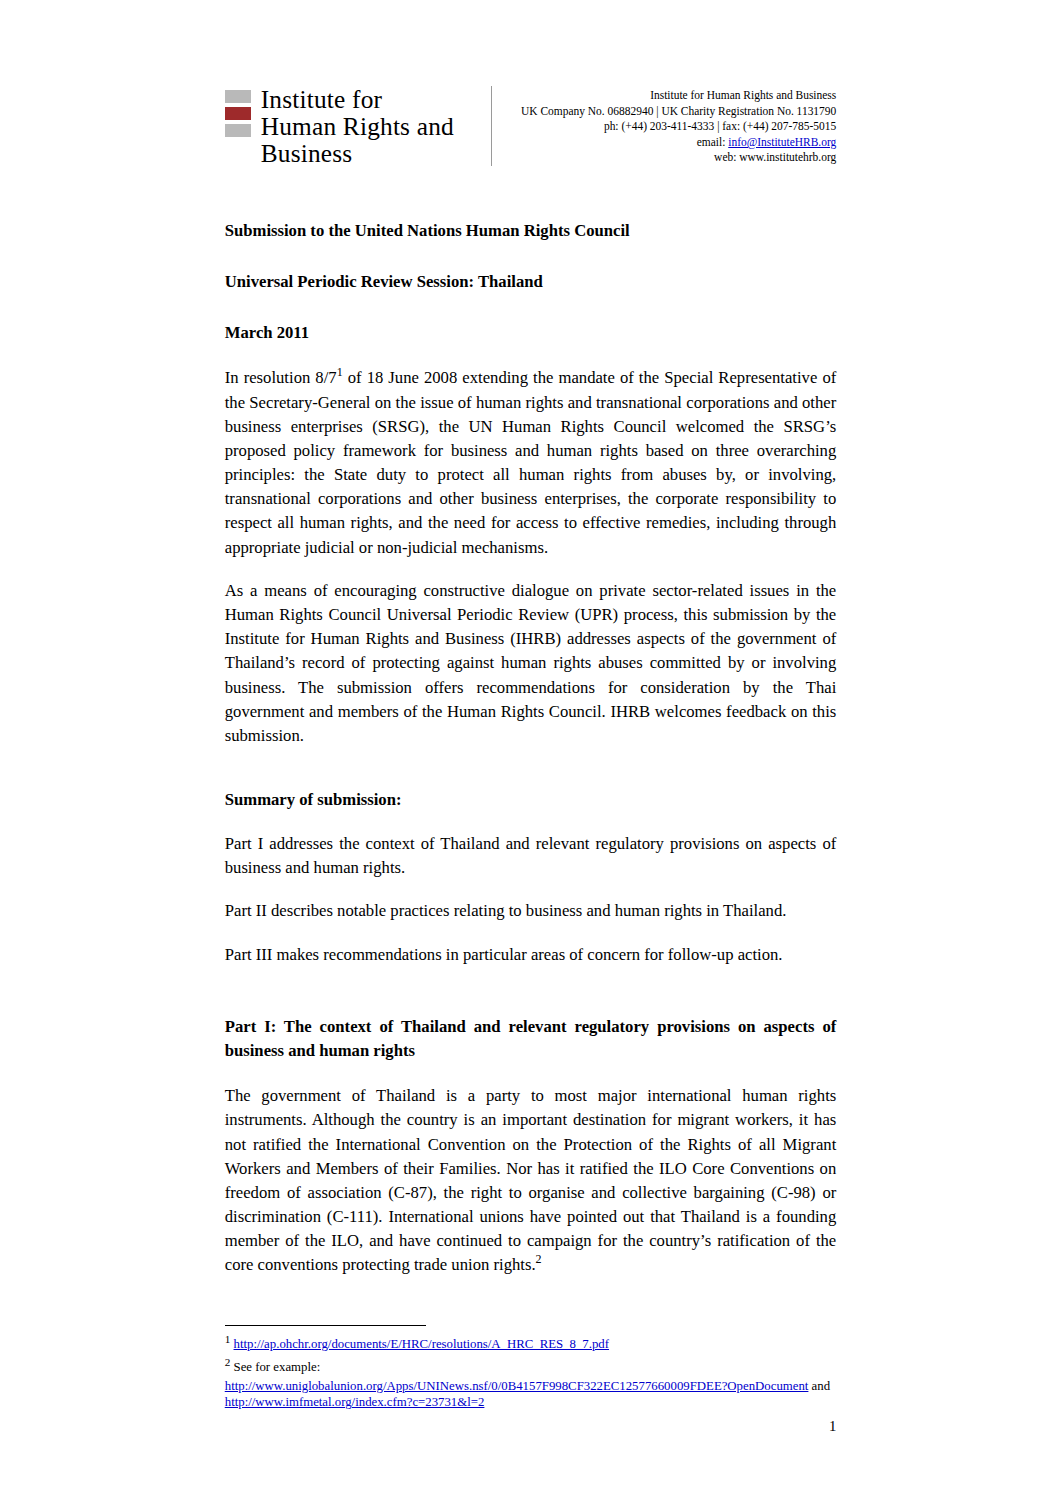Institute for
Human Rights and Business
Institute for Human Rights and Business
UK Company No. 06882940 | UK Charity Registration No. 1131790
ph: (+44) 203-411-4333 | fax: (+44) 207-785-5015
email: info@InstituteHRB.org
web: www.institutehrb.org
Submission to the United Nations Human Rights Council
Universal Periodic Review Session: Thailand
March 2011
In resolution 8/71 of 18 June 2008 extending the mandate of the Special Representative of the Secretary-General on the issue of human rights and transnational corporations and other business enterprises (SRSG), the UN Human Rights Council welcomed the SRSG’s proposed policy framework for business and human rights based on three overarching principles: the State duty to protect all human rights from abuses by, or involving, transnational corporations and other business enterprises, the corporate responsibility to respect all human rights, and the need for access to effective remedies, including through appropriate judicial or non-judicial mechanisms.
As a means of encouraging constructive dialogue on private sector-related issues in the Human Rights Council Universal Periodic Review (UPR) process, this submission by the Institute for Human Rights and Business (IHRB) addresses aspects of the government of Thailand’s record of protecting against human rights abuses committed by or involving business. The submission offers recommendations for consideration by the Thai government and members of the Human Rights Council. IHRB welcomes feedback on this submission.
Summary of submission:
Part I addresses the context of Thailand and relevant regulatory provisions on aspects of business and human rights.
Part II describes notable practices relating to business and human rights in Thailand.
Part III makes recommendations in particular areas of concern for follow-up action.
Part I: The context of Thailand and relevant regulatory provisions on aspects of business and human rights
The government of Thailand is a party to most major international human rights instruments. Although the country is an important destination for migrant workers, it has not ratified the International Convention on the Protection of the Rights of all Migrant Workers and Members of their Families. Nor has it ratified the ILO Core Conventions on freedom of association (C-87), the right to organise and collective bargaining (C-98) or discrimination (C-111). International unions have pointed out that Thailand is a founding member of the ILO, and have continued to campaign for the country’s ratification of the core conventions protecting trade union rights.2
1 http://ap.ohchr.org/documents/E/HRC/resolutions/A_HRC_RES_8_7.pdf
2 See for example:
http://www.uniglobalunion.org/Apps/UNINews.nsf/0/0B4157F998CF322EC12577660009FDEE?OpenDocument and http://www.imfmetal.org/index.cfm?c=23731&l=2
1